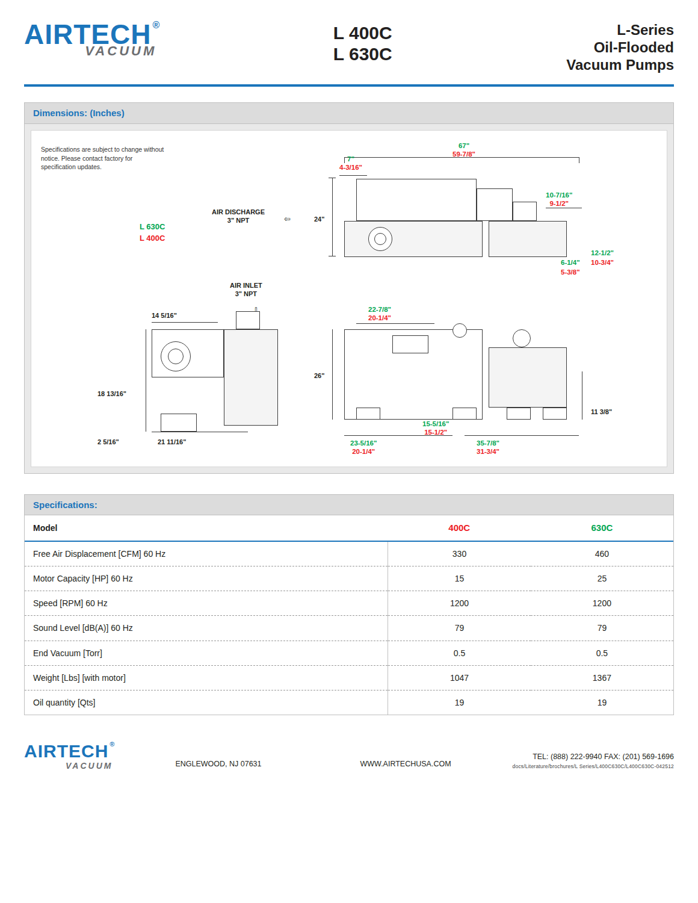AIRTECH® VACUUM
L 400C
L 630C
L-Series
Oil-Flooded
Vacuum Pumps
Dimensions: (Inches)
Specifications are subject to change without notice. Please contact factory for specification updates.
L 630C
L 400C
AIR DISCHARGE
3" NPT
⇦
AIR INLET
3" NPT
⇩
67"
59-7/8"
7"
4-3/16"
24"
10-7/16"
9-1/2"
12-1/2"
10-3/4"
6-1/4"
5-3/8"
14 5/16"
18 13/16"
2 5/16"
21 11/16"
22-7/8"
20-1/4"
26"
11 3/8"
15-5/16"
15-1/2"
23-5/16"
20-1/4"
35-7/8"
31-3/4"
Specifications:
| Model | 400C | 630C |
| --- | --- | --- |
| Free Air Displacement [CFM] 60 Hz | 330 | 460 |
| Motor Capacity [HP] 60 Hz | 15 | 25 |
| Speed [RPM] 60 Hz | 1200 | 1200 |
| Sound Level [dB(A)] 60 Hz | 79 | 79 |
| End Vacuum [Torr] | 0.5 | 0.5 |
| Weight [Lbs] [with motor] | 1047 | 1367 |
| Oil quantity [Qts] | 19 | 19 |
AIRTECH® VACUUM
ENGLEWOOD, NJ 07631 WWW.AIRTECHUSA.COM
TEL: (888) 222-9940 FAX: (201) 569-1696
docs/Literature/brochures/L Series/L400C630C/L400C630C-042512